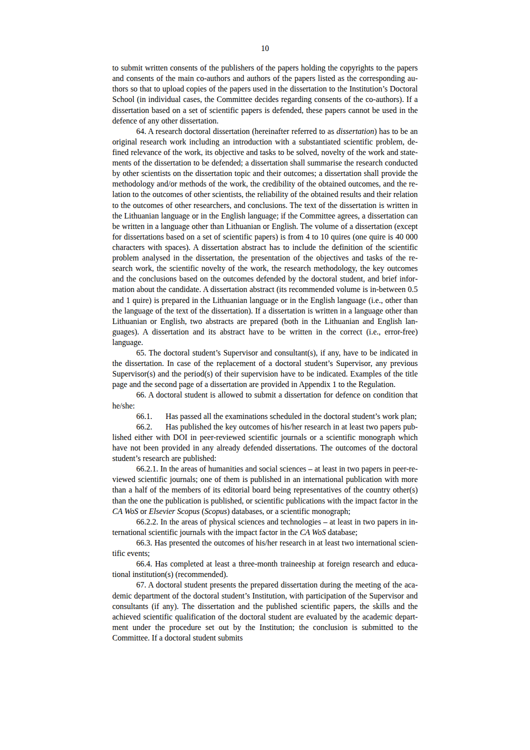10
to submit written consents of the publishers of the papers holding the copyrights to the papers and consents of the main co-authors and authors of the papers listed as the corresponding authors so that to upload copies of the papers used in the dissertation to the Institution’s Doctoral School (in individual cases, the Committee decides regarding consents of the co-authors). If a dissertation based on a set of scientific papers is defended, these papers cannot be used in the defence of any other dissertation.
64. A research doctoral dissertation (hereinafter referred to as dissertation) has to be an original research work including an introduction with a substantiated scientific problem, defined relevance of the work, its objective and tasks to be solved, novelty of the work and statements of the dissertation to be defended; a dissertation shall summarise the research conducted by other scientists on the dissertation topic and their outcomes; a dissertation shall provide the methodology and/or methods of the work, the credibility of the obtained outcomes, and the relation to the outcomes of other scientists, the reliability of the obtained results and their relation to the outcomes of other researchers, and conclusions. The text of the dissertation is written in the Lithuanian language or in the English language; if the Committee agrees, a dissertation can be written in a language other than Lithuanian or English. The volume of a dissertation (except for dissertations based on a set of scientific papers) is from 4 to 10 quires (one quire is 40 000 characters with spaces). A dissertation abstract has to include the definition of the scientific problem analysed in the dissertation, the presentation of the objectives and tasks of the research work, the scientific novelty of the work, the research methodology, the key outcomes and the conclusions based on the outcomes defended by the doctoral student, and brief information about the candidate. A dissertation abstract (its recommended volume is in-between 0.5 and 1 quire) is prepared in the Lithuanian language or in the English language (i.e., other than the language of the text of the dissertation). If a dissertation is written in a language other than Lithuanian or English, two abstracts are prepared (both in the Lithuanian and English languages). A dissertation and its abstract have to be written in the correct (i.e., error-free) language.
65. The doctoral student’s Supervisor and consultant(s), if any, have to be indicated in the dissertation. In case of the replacement of a doctoral student’s Supervisor, any previous Supervisor(s) and the period(s) of their supervision have to be indicated. Examples of the title page and the second page of a dissertation are provided in Appendix 1 to the Regulation.
66. A doctoral student is allowed to submit a dissertation for defence on condition that he/she:
66.1. Has passed all the examinations scheduled in the doctoral student’s work plan;
66.2. Has published the key outcomes of his/her research in at least two papers published either with DOI in peer-reviewed scientific journals or a scientific monograph which have not been provided in any already defended dissertations. The outcomes of the doctoral student’s research are published:
66.2.1. In the areas of humanities and social sciences – at least in two papers in peer-reviewed scientific journals; one of them is published in an international publication with more than a half of the members of its editorial board being representatives of the country other(s) than the one the publication is published, or scientific publications with the impact factor in the CA WoS or Elsevier Scopus (Scopus) databases, or a scientific monograph;
66.2.2. In the areas of physical sciences and technologies – at least in two papers in international scientific journals with the impact factor in the CA WoS database;
66.3. Has presented the outcomes of his/her research in at least two international scientific events;
66.4. Has completed at least a three-month traineeship at foreign research and educational institution(s) (recommended).
67. A doctoral student presents the prepared dissertation during the meeting of the academic department of the doctoral student’s Institution, with participation of the Supervisor and consultants (if any). The dissertation and the published scientific papers, the skills and the achieved scientific qualification of the doctoral student are evaluated by the academic department under the procedure set out by the Institution; the conclusion is submitted to the Committee. If a doctoral student submits